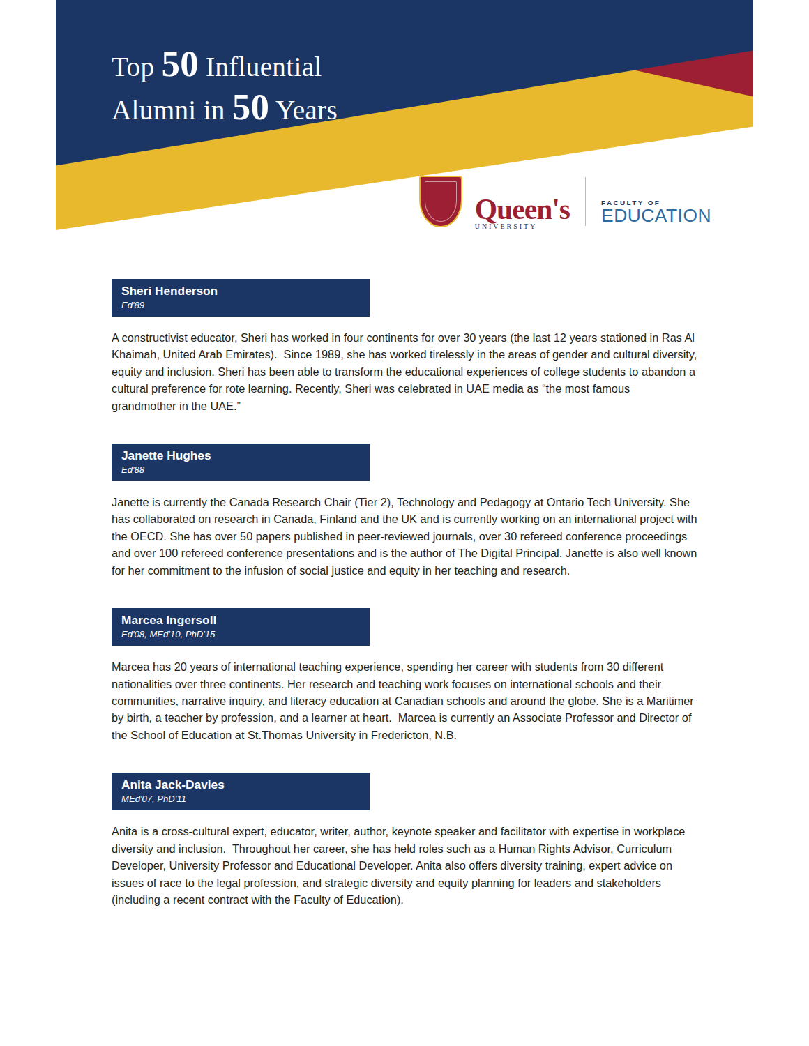Top 50 Influential
Alumni in 50 Years
Queen's UNIVERSITY
FACULTY OF EDUCATION
Sheri Henderson Ed'89
A constructivist educator, Sheri has worked in four continents for over 30 years (the last 12 years stationed in Ras Al Khaimah, United Arab Emirates). Since 1989, she has worked tirelessly in the areas of gender and cultural diversity, equity and inclusion. Sheri has been able to transform the educational experiences of college students to abandon a cultural preference for rote learning. Recently, Sheri was celebrated in UAE media as “the most famous grandmother in the UAE.”
Janette Hughes Ed'88
Janette is currently the Canada Research Chair (Tier 2), Technology and Pedagogy at Ontario Tech University. She has collaborated on research in Canada, Finland and the UK and is currently working on an international project with the OECD. She has over 50 papers published in peer-reviewed journals, over 30 refereed conference proceedings and over 100 refereed conference presentations and is the author of The Digital Principal. Janette is also well known for her commitment to the infusion of social justice and equity in her teaching and research.
Marcea Ingersoll Ed'08, MEd'10, PhD'15
Marcea has 20 years of international teaching experience, spending her career with students from 30 different nationalities over three continents. Her research and teaching work focuses on international schools and their communities, narrative inquiry, and literacy education at Canadian schools and around the globe. She is a Maritimer by birth, a teacher by profession, and a learner at heart. Marcea is currently an Associate Professor and Director of the School of Education at St.Thomas University in Fredericton, N.B.
Anita Jack-Davies MEd'07, PhD'11
Anita is a cross-cultural expert, educator, writer, author, keynote speaker and facilitator with expertise in workplace diversity and inclusion. Throughout her career, she has held roles such as a Human Rights Advisor, Curriculum Developer, University Professor and Educational Developer. Anita also offers diversity training, expert advice on issues of race to the legal profession, and strategic diversity and equity planning for leaders and stakeholders (including a recent contract with the Faculty of Education).